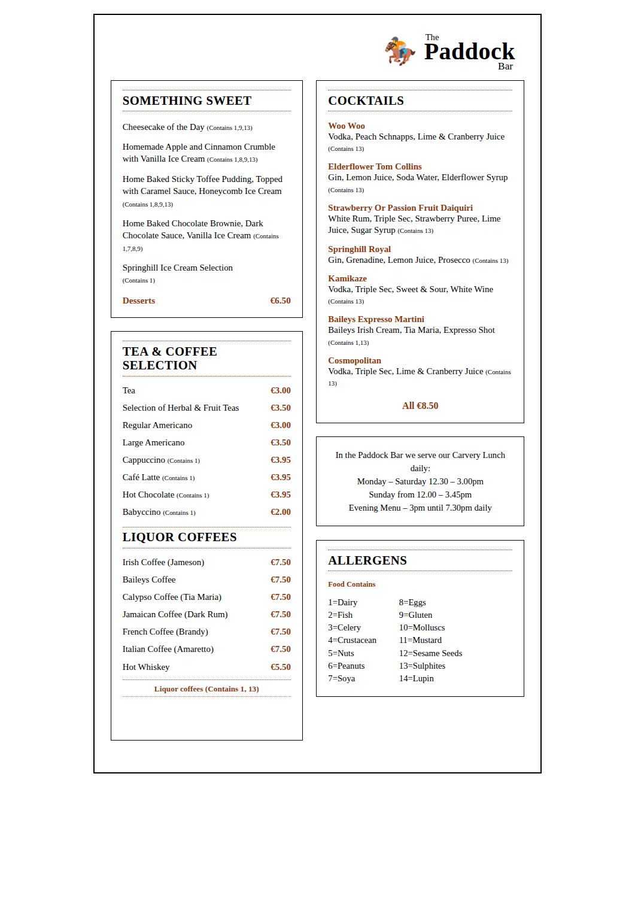🏇 The Paddock Bar
Something Sweet
Cheesecake of the Day (Contains 1,9,13)
Homemade Apple and Cinnamon Crumble with Vanilla Ice Cream (Contains 1,8,9,13)
Home Baked Sticky Toffee Pudding, Topped with Caramel Sauce, Honeycomb Ice Cream (Contains 1,8,9,13)
Home Baked Chocolate Brownie, Dark Chocolate Sauce, Vanilla Ice Cream (Contains 1,7,8,9)
Springhill Ice Cream Selection
(Contains 1)
Desserts €6.50
Tea & Coffee Selection
Tea€3.00
Selection of Herbal & Fruit Teas€3.50
Regular Americano€3.00
Large Americano€3.50
Cappuccino (Contains 1)€3.95
Café Latte (Contains 1)€3.95
Hot Chocolate (Contains 1)€3.95
Babyccino (Contains 1)€2.00
Liquor Coffees
Irish Coffee (Jameson)€7.50
Baileys Coffee€7.50
Calypso Coffee (Tia Maria)€7.50
Jamaican Coffee (Dark Rum)€7.50
French Coffee (Brandy)€7.50
Italian Coffee (Amaretto)€7.50
Hot Whiskey€5.50
Liquor coffees (Contains 1, 13)
Cocktails
Woo Woo Vodka, Peach Schnapps, Lime & Cranberry Juice (Contains 13)
Elderflower Tom Collins Gin, Lemon Juice, Soda Water, Elderflower Syrup (Contains 13)
Strawberry Or Passion Fruit Daiquiri White Rum, Triple Sec, Strawberry Puree, Lime Juice, Sugar Syrup (Contains 13)
Springhill Royal Gin, Grenadine, Lemon Juice, Prosecco (Contains 13)
Kamikaze Vodka, Triple Sec, Sweet & Sour, White Wine (Contains 13)
Baileys Expresso Martini Baileys Irish Cream, Tia Maria, Expresso Shot (Contains 1,13)
Cosmopolitan Vodka, Triple Sec, Lime & Cranberry Juice (Contains 13)
All €8.50
In the Paddock Bar we serve our Carvery Lunch daily:
Monday – Saturday 12.30 – 3.00pm
Sunday from 12.00 – 3.45pm
Evening Menu – 3pm until 7.30pm daily
Allergens
Food Contains
1=Dairy
2=Fish
3=Celery
4=Crustacean
5=Nuts
6=Peanuts
7=Soya
8=Eggs
9=Gluten
10=Molluscs
11=Mustard
12=Sesame Seeds
13=Sulphites
14=Lupin